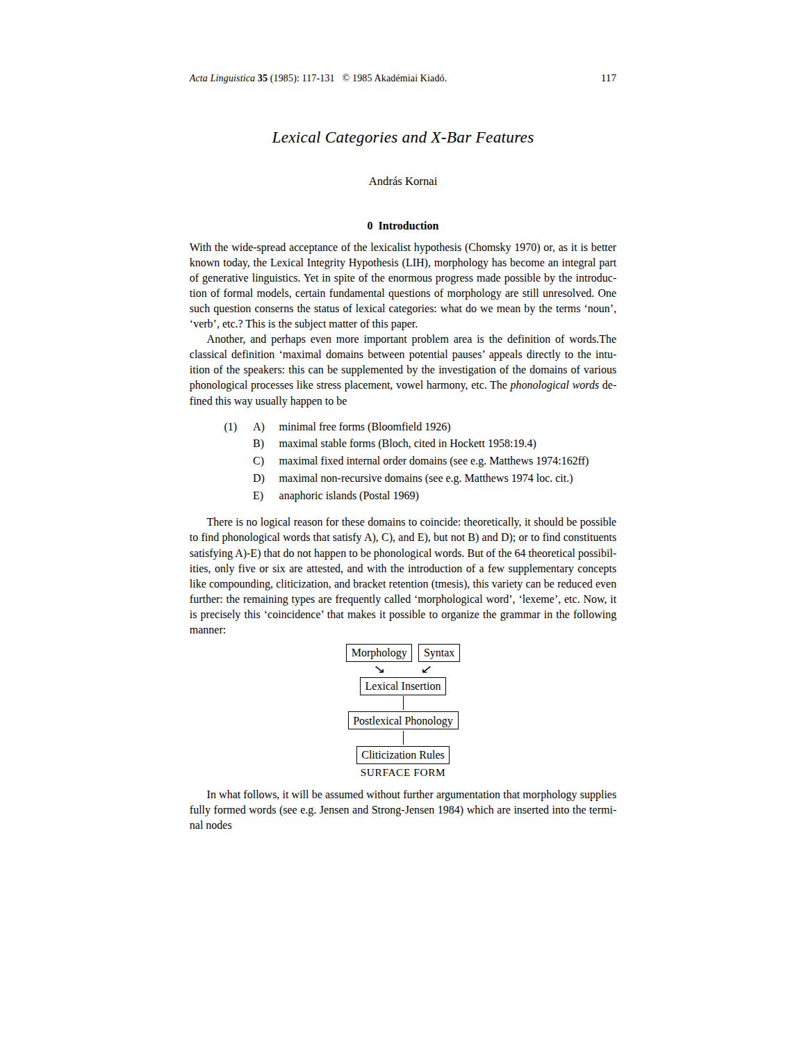Acta Linguistica 35 (1985): 117-131 © 1985 Akadémiai Kiadó.
117
Lexical Categories and X-Bar Features
András Kornai
0 Introduction
With the wide-spread acceptance of the lexicalist hypothesis (Chomsky 1970) or, as it is better known today, the Lexical Integrity Hypothesis (LIH), morphology has become an integral part of generative linguistics. Yet in spite of the enormous progress made possible by the introduction of formal models, certain fundamental questions of morphology are still unresolved. One such question conserns the status of lexical categories: what do we mean by the terms ‘noun’, ‘verb’, etc.? This is the subject matter of this paper.
Another, and perhaps even more important problem area is the definition of words.The classical definition ‘maximal domains between potential pauses’ appeals directly to the intuition of the speakers: this can be supplemented by the investigation of the domains of various phonological processes like stress placement, vowel harmony, etc. The phonological words defined this way usually happen to be
| (1) | A) | minimal free forms (Bloomfield 1926) |
| | B) | maximal stable forms (Bloch, cited in Hockett 1958:19.4) |
| | C) | maximal fixed internal order domains (see e.g. Matthews 1974:162ff) |
| | D) | maximal non-recursive domains (see e.g. Matthews 1974 loc. cit.) |
| | E) | anaphoric islands (Postal 1969) |
There is no logical reason for these domains to coincide: theoretically, it should be possible to find phonological words that satisfy A), C), and E), but not B) and D); or to find constituents satisfying A)-E) that do not happen to be phonological words. But of the 64 theoretical possibilities, only five or six are attested, and with the introduction of a few supplementary concepts like compounding, cliticization, and bracket retention (tmesis), this variety can be reduced even further: the remaining types are frequently called ‘morphological word’, ‘lexeme’, etc. Now, it is precisely this ‘coincidence’ that makes it possible to organize the grammar in the following manner:
Morphology Syntax
↘ ↙
Lexical Insertion
Postlexical Phonology
Cliticization Rules
SURFACE FORM
In what follows, it will be assumed without further argumentation that morphology supplies fully formed words (see e.g. Jensen and Strong-Jensen 1984) which are inserted into the terminal nodes